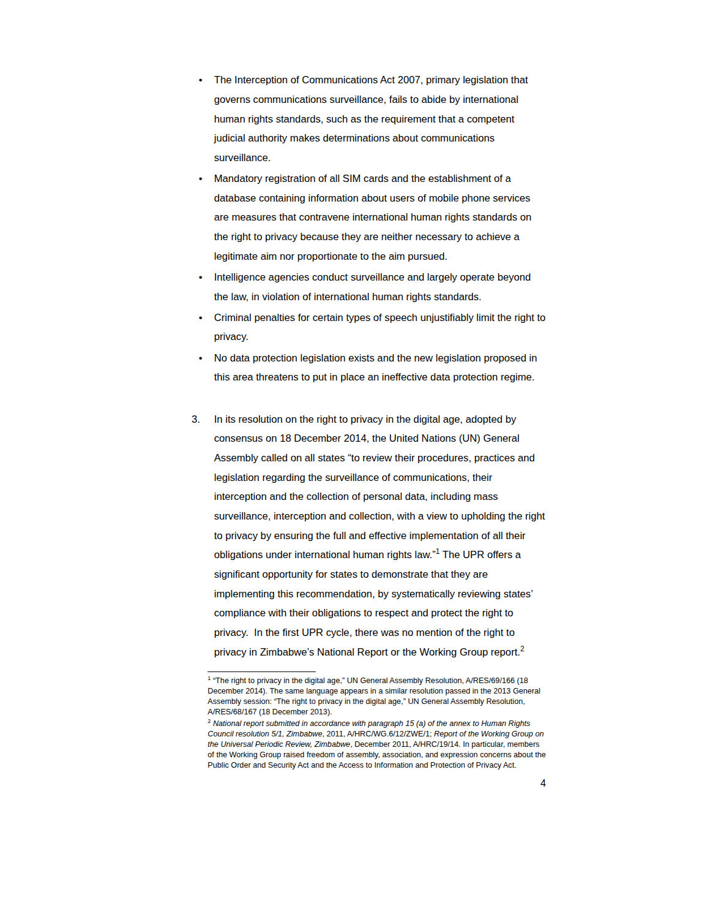The Interception of Communications Act 2007, primary legislation that governs communications surveillance, fails to abide by international human rights standards, such as the requirement that a competent judicial authority makes determinations about communications surveillance.
Mandatory registration of all SIM cards and the establishment of a database containing information about users of mobile phone services are measures that contravene international human rights standards on the right to privacy because they are neither necessary to achieve a legitimate aim nor proportionate to the aim pursued.
Intelligence agencies conduct surveillance and largely operate beyond the law, in violation of international human rights standards.
Criminal penalties for certain types of speech unjustifiably limit the right to privacy.
No data protection legislation exists and the new legislation proposed in this area threatens to put in place an ineffective data protection regime.
In its resolution on the right to privacy in the digital age, adopted by consensus on 18 December 2014, the United Nations (UN) General Assembly called on all states “to review their procedures, practices and legislation regarding the surveillance of communications, their interception and the collection of personal data, including mass surveillance, interception and collection, with a view to upholding the right to privacy by ensuring the full and effective implementation of all their obligations under international human rights law.”1 The UPR offers a significant opportunity for states to demonstrate that they are implementing this recommendation, by systematically reviewing states’ compliance with their obligations to respect and protect the right to privacy. In the first UPR cycle, there was no mention of the right to privacy in Zimbabwe’s National Report or the Working Group report.2
1 “The right to privacy in the digital age,” UN General Assembly Resolution, A/RES/69/166 (18 December 2014). The same language appears in a similar resolution passed in the 2013 General Assembly session: “The right to privacy in the digital age,” UN General Assembly Resolution, A/RES/68/167 (18 December 2013).
2 National report submitted in accordance with paragraph 15 (a) of the annex to Human Rights Council resolution 5/1, Zimbabwe, 2011, A/HRC/WG.6/12/ZWE/1; Report of the Working Group on the Universal Periodic Review, Zimbabwe, December 2011, A/HRC/19/14. In particular, members of the Working Group raised freedom of assembly, association, and expression concerns about the Public Order and Security Act and the Access to Information and Protection of Privacy Act.
4